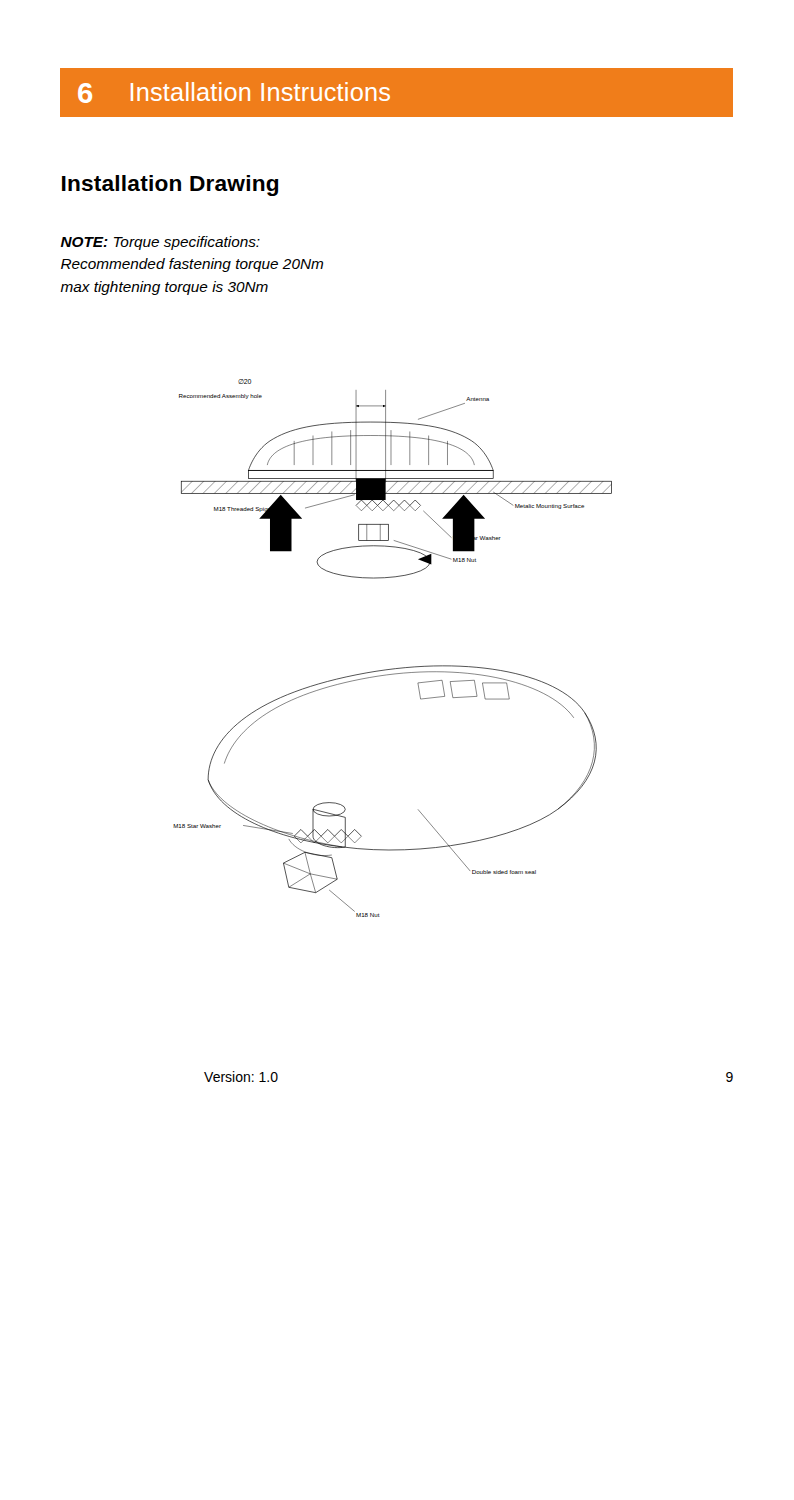6
Installation Instructions
Installation Drawing
NOTE: Torque specifications:
Recommended fastening torque 20Nm
max tightening torque is 30Nm
∅20 Recommended Assembly hole Antenna Metalic Mounting Surface M18 Threaded Spigot M18 Star Washer M18 Nut M18 Star Washer Double sided foam seal M18 Nut
Version: 1.0 9